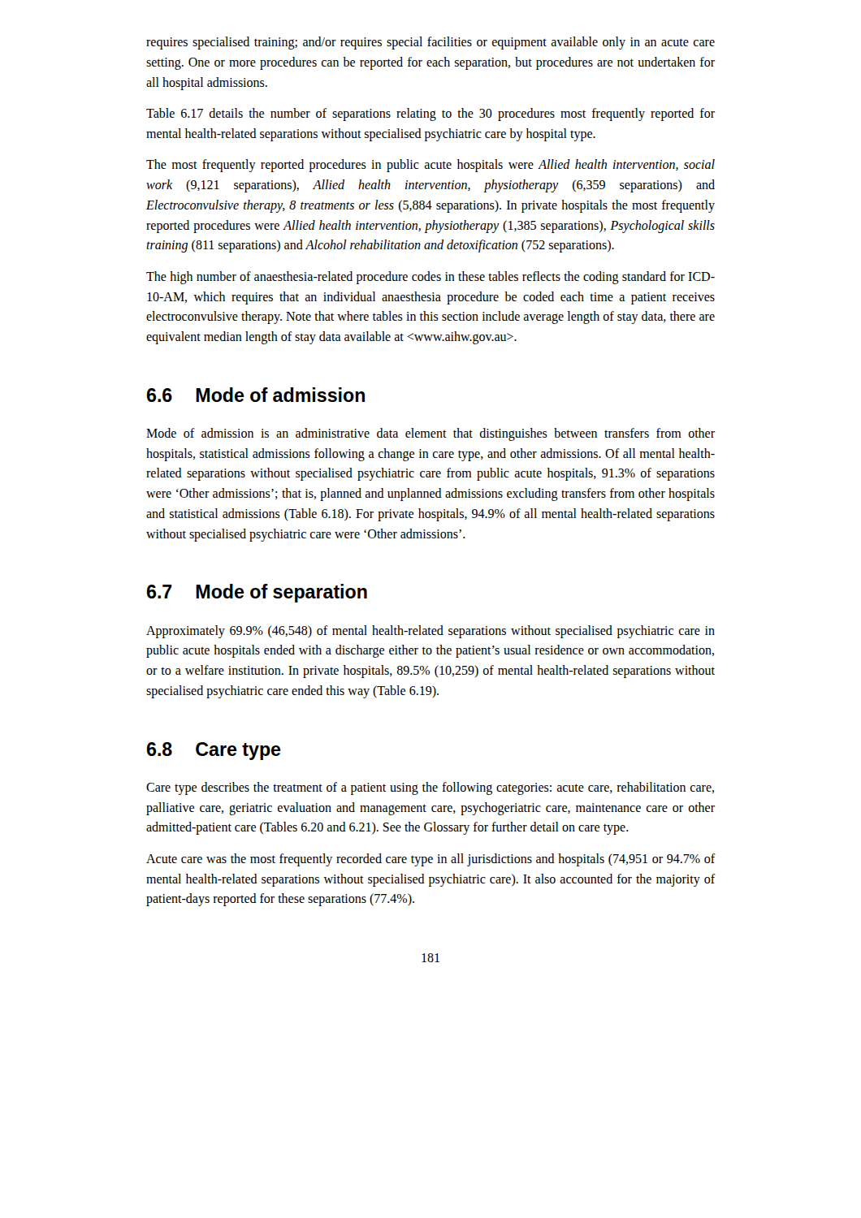requires specialised training; and/or requires special facilities or equipment available only in an acute care setting. One or more procedures can be reported for each separation, but procedures are not undertaken for all hospital admissions.
Table 6.17 details the number of separations relating to the 30 procedures most frequently reported for mental health-related separations without specialised psychiatric care by hospital type.
The most frequently reported procedures in public acute hospitals were Allied health intervention, social work (9,121 separations), Allied health intervention, physiotherapy (6,359 separations) and Electroconvulsive therapy, 8 treatments or less (5,884 separations). In private hospitals the most frequently reported procedures were Allied health intervention, physiotherapy (1,385 separations), Psychological skills training (811 separations) and Alcohol rehabilitation and detoxification (752 separations).
The high number of anaesthesia-related procedure codes in these tables reflects the coding standard for ICD-10-AM, which requires that an individual anaesthesia procedure be coded each time a patient receives electroconvulsive therapy. Note that where tables in this section include average length of stay data, there are equivalent median length of stay data available at <www.aihw.gov.au>.
6.6 Mode of admission
Mode of admission is an administrative data element that distinguishes between transfers from other hospitals, statistical admissions following a change in care type, and other admissions. Of all mental health-related separations without specialised psychiatric care from public acute hospitals, 91.3% of separations were ‘Other admissions’; that is, planned and unplanned admissions excluding transfers from other hospitals and statistical admissions (Table 6.18). For private hospitals, 94.9% of all mental health-related separations without specialised psychiatric care were ‘Other admissions’.
6.7 Mode of separation
Approximately 69.9% (46,548) of mental health-related separations without specialised psychiatric care in public acute hospitals ended with a discharge either to the patient’s usual residence or own accommodation, or to a welfare institution. In private hospitals, 89.5% (10,259) of mental health-related separations without specialised psychiatric care ended this way (Table 6.19).
6.8 Care type
Care type describes the treatment of a patient using the following categories: acute care, rehabilitation care, palliative care, geriatric evaluation and management care, psychogeriatric care, maintenance care or other admitted-patient care (Tables 6.20 and 6.21). See the Glossary for further detail on care type.
Acute care was the most frequently recorded care type in all jurisdictions and hospitals (74,951 or 94.7% of mental health-related separations without specialised psychiatric care). It also accounted for the majority of patient-days reported for these separations (77.4%).
181